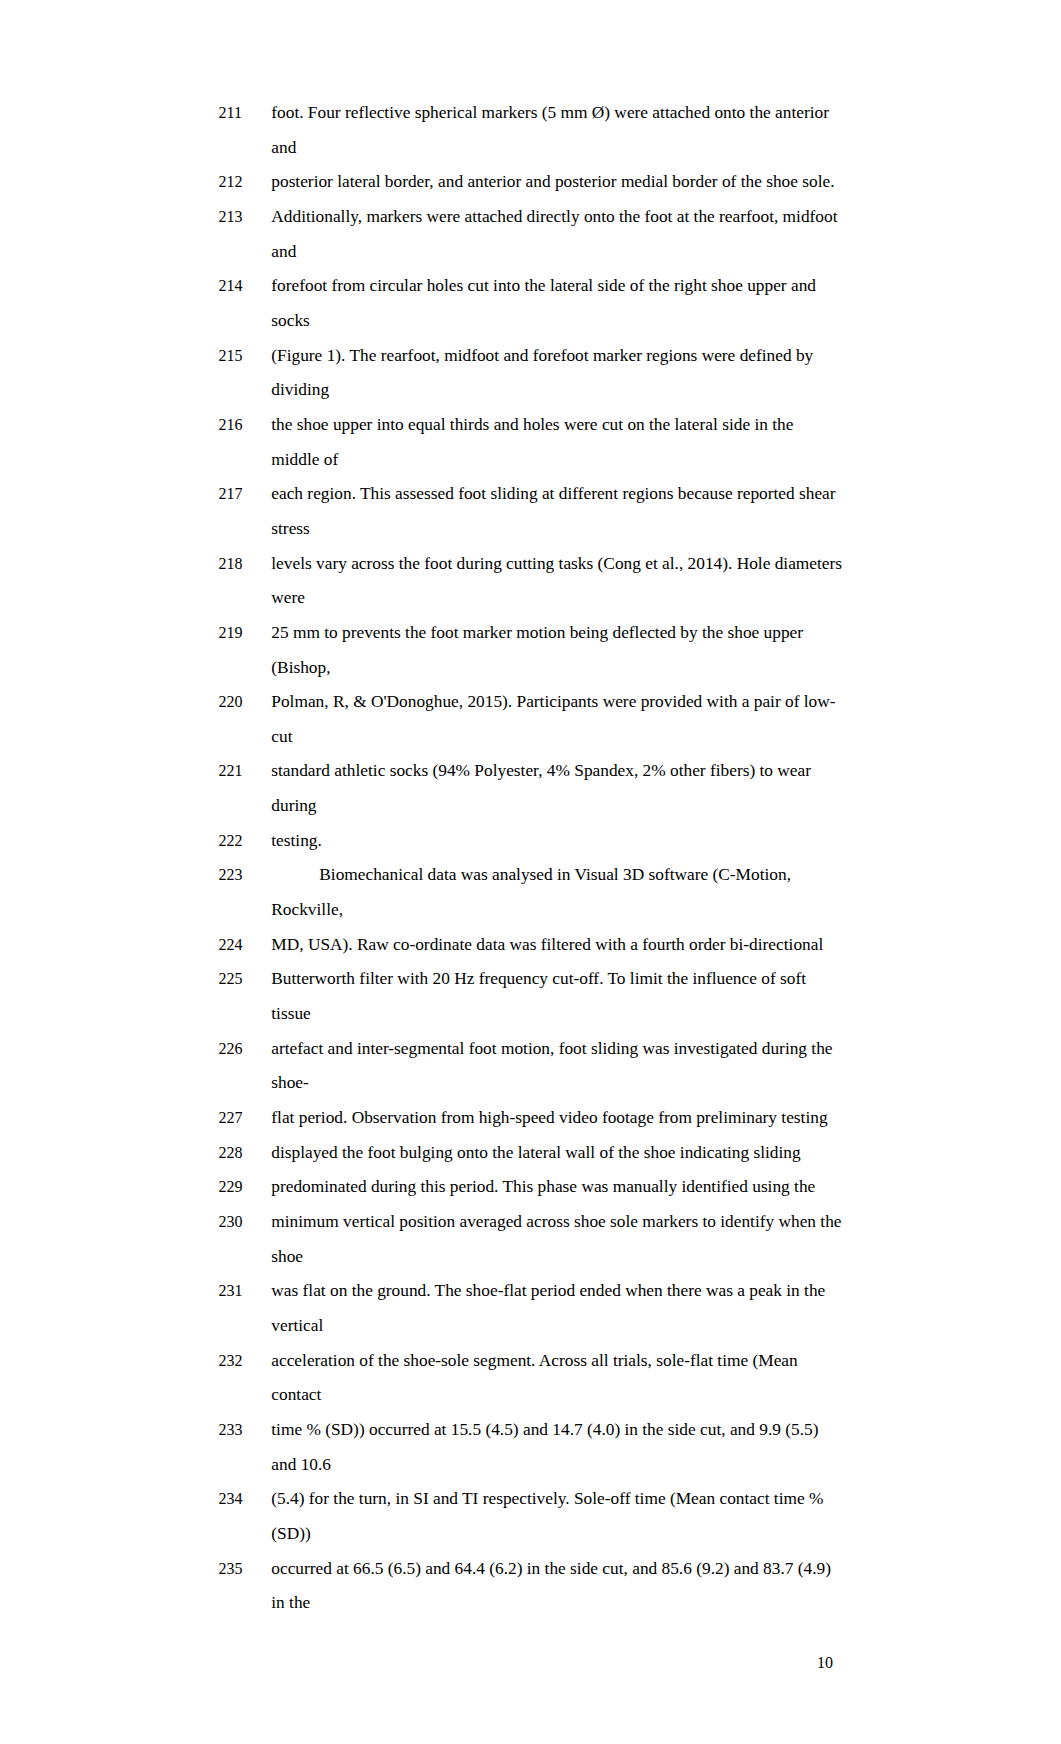211 foot. Four reflective spherical markers (5 mm Ø) were attached onto the anterior and
212 posterior lateral border, and anterior and posterior medial border of the shoe sole.
213 Additionally, markers were attached directly onto the foot at the rearfoot, midfoot and
214 forefoot from circular holes cut into the lateral side of the right shoe upper and socks
215(Figure 1). The rearfoot, midfoot and forefoot marker regions were defined by dividing
216 the shoe upper into equal thirds and holes were cut on the lateral side in the middle of
217 each region. This assessed foot sliding at different regions because reported shear stress
218 levels vary across the foot during cutting tasks (Cong et al., 2014). Hole diameters were
21925 mm to prevents the foot marker motion being deflected by the shoe upper (Bishop,
220 Polman, R, & O'Donoghue, 2015). Participants were provided with a pair of low-cut
221 standard athletic socks (94% Polyester, 4% Spandex, 2% other fibers) to wear during
222 testing.
223 Biomechanical data was analysed in Visual 3D software (C-Motion, Rockville,
224 MD, USA). Raw co-ordinate data was filtered with a fourth order bi-directional
225 Butterworth filter with 20 Hz frequency cut-off. To limit the influence of soft tissue
226 artefact and inter-segmental foot motion, foot sliding was investigated during the shoe-
227 flat period. Observation from high-speed video footage from preliminary testing
228 displayed the foot bulging onto the lateral wall of the shoe indicating sliding
229 predominated during this period. This phase was manually identified using the
230 minimum vertical position averaged across shoe sole markers to identify when the shoe
231 was flat on the ground. The shoe-flat period ended when there was a peak in the vertical
232 acceleration of the shoe-sole segment. Across all trials, sole-flat time (Mean contact
233 time % (SD)) occurred at 15.5 (4.5) and 14.7 (4.0) in the side cut, and 9.9 (5.5) and 10.6
234(5.4) for the turn, in SI and TI respectively. Sole-off time (Mean contact time % (SD))
235 occurred at 66.5 (6.5) and 64.4 (6.2) in the side cut, and 85.6 (9.2) and 83.7 (4.9) in the
10